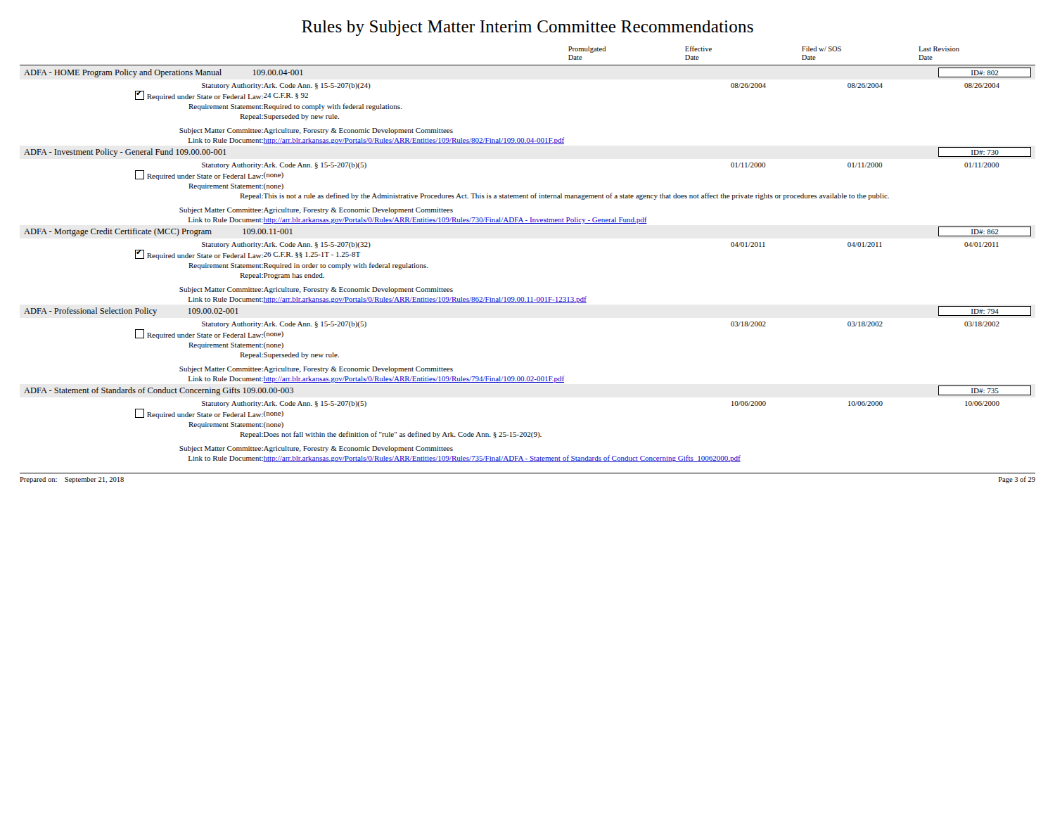Rules by Subject Matter Interim Committee Recommendations
| | | Promulgated Date | Effective Date | Filed w/ SOS Date | Last Revision Date |
| ID#: 802 ADFA - HOME Program Policy and Operations Manual 109.00.04-001 |
| Statutory Authority: | Ark. Code Ann. § 15-5-207(b)(24) | 08/26/2004 | 08/26/2004 | 08/26/2004 | |
| Required under State or Federal Law: | 24 C.F.R. § 92 |
| Requirement Statement: | Required to comply with federal regulations. |
| Repeal: | Superseded by new rule. |
| Subject Matter Committee: | Agriculture, Forestry & Economic Development Committees |
| Link to Rule Document: | http://arr.blr.arkansas.gov/Portals/0/Rules/ARR/Entities/109/Rules/802/Final/109.00.04-001F.pdf |
| ID#: 730 ADFA - Investment Policy - General Fund 109.00.00-001 |
| Statutory Authority: | Ark. Code Ann. § 15-5-207(b)(5) | 01/11/2000 | 01/11/2000 | 01/11/2000 | |
| Required under State or Federal Law: | (none) |
| Requirement Statement: | (none) |
| Repeal: | This is not a rule as defined by the Administrative Procedures Act. This is a statement of internal management of a state agency that does not affect the private rights or procedures available to the public. |
| Subject Matter Committee: | Agriculture, Forestry & Economic Development Committees |
| Link to Rule Document: | http://arr.blr.arkansas.gov/Portals/0/Rules/ARR/Entities/109/Rules/730/Final/ADFA - Investment Policy - General Fund.pdf |
| ID#: 862 ADFA - Mortgage Credit Certificate (MCC) Program 109.00.11-001 |
| Statutory Authority: | Ark. Code Ann. § 15-5-207(b)(32) | 04/01/2011 | 04/01/2011 | 04/01/2011 | |
| Required under State or Federal Law: | 26 C.F.R. §§ 1.25-1T - 1.25-8T |
| Requirement Statement: | Required in order to comply with federal regulations. |
| Repeal: | Program has ended. |
| Subject Matter Committee: | Agriculture, Forestry & Economic Development Committees |
| Link to Rule Document: | http://arr.blr.arkansas.gov/Portals/0/Rules/ARR/Entities/109/Rules/862/Final/109.00.11-001F-12313.pdf |
| ID#: 794 ADFA - Professional Selection Policy 109.00.02-001 |
| Statutory Authority: | Ark. Code Ann. § 15-5-207(b)(5) | 03/18/2002 | 03/18/2002 | 03/18/2002 | |
| Required under State or Federal Law: | (none) |
| Requirement Statement: | (none) |
| Repeal: | Superseded by new rule. |
| Subject Matter Committee: | Agriculture, Forestry & Economic Development Committees |
| Link to Rule Document: | http://arr.blr.arkansas.gov/Portals/0/Rules/ARR/Entities/109/Rules/794/Final/109.00.02-001F.pdf |
| ID#: 735 ADFA - Statement of Standards of Conduct Concerning Gifts 109.00.00-003 |
| Statutory Authority: | Ark. Code Ann. § 15-5-207(b)(5) | 10/06/2000 | 10/06/2000 | 10/06/2000 | |
| Required under State or Federal Law: | (none) |
| Requirement Statement: | (none) |
| Repeal: | Does not fall within the definition of "rule" as defined by Ark. Code Ann. § 25-15-202(9). |
| Subject Matter Committee: | Agriculture, Forestry & Economic Development Committees |
| Link to Rule Document: | http://arr.blr.arkansas.gov/Portals/0/Rules/ARR/Entities/109/Rules/735/Final/ADFA - Statement of Standards of Conduct Concerning Gifts_10062000.pdf |
Prepared on: September 21, 2018
Page 3 of 29